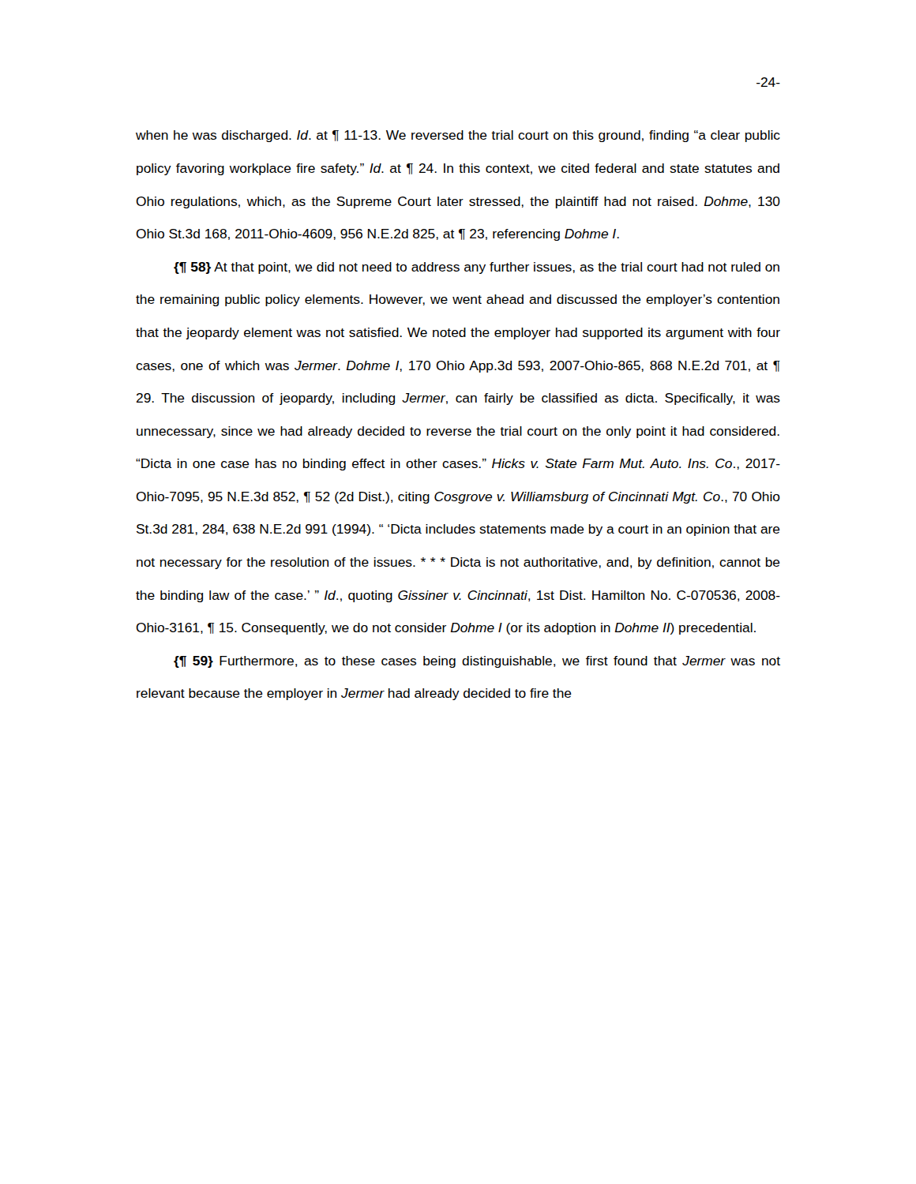-24-
when he was discharged. Id. at ¶ 11-13. We reversed the trial court on this ground, finding “a clear public policy favoring workplace fire safety.” Id. at ¶ 24. In this context, we cited federal and state statutes and Ohio regulations, which, as the Supreme Court later stressed, the plaintiff had not raised. Dohme, 130 Ohio St.3d 168, 2011-Ohio-4609, 956 N.E.2d 825, at ¶ 23, referencing Dohme I.
{¶ 58} At that point, we did not need to address any further issues, as the trial court had not ruled on the remaining public policy elements. However, we went ahead and discussed the employer’s contention that the jeopardy element was not satisfied. We noted the employer had supported its argument with four cases, one of which was Jermer. Dohme I, 170 Ohio App.3d 593, 2007-Ohio-865, 868 N.E.2d 701, at ¶ 29. The discussion of jeopardy, including Jermer, can fairly be classified as dicta. Specifically, it was unnecessary, since we had already decided to reverse the trial court on the only point it had considered. “Dicta in one case has no binding effect in other cases.” Hicks v. State Farm Mut. Auto. Ins. Co., 2017-Ohio-7095, 95 N.E.3d 852, ¶ 52 (2d Dist.), citing Cosgrove v. Williamsburg of Cincinnati Mgt. Co., 70 Ohio St.3d 281, 284, 638 N.E.2d 991 (1994). “ ‘Dicta includes statements made by a court in an opinion that are not necessary for the resolution of the issues. * * * Dicta is not authoritative, and, by definition, cannot be the binding law of the case.’ ” Id., quoting Gissiner v. Cincinnati, 1st Dist. Hamilton No. C-070536, 2008-Ohio-3161, ¶ 15. Consequently, we do not consider Dohme I (or its adoption in Dohme II) precedential.
{¶ 59} Furthermore, as to these cases being distinguishable, we first found that Jermer was not relevant because the employer in Jermer had already decided to fire the